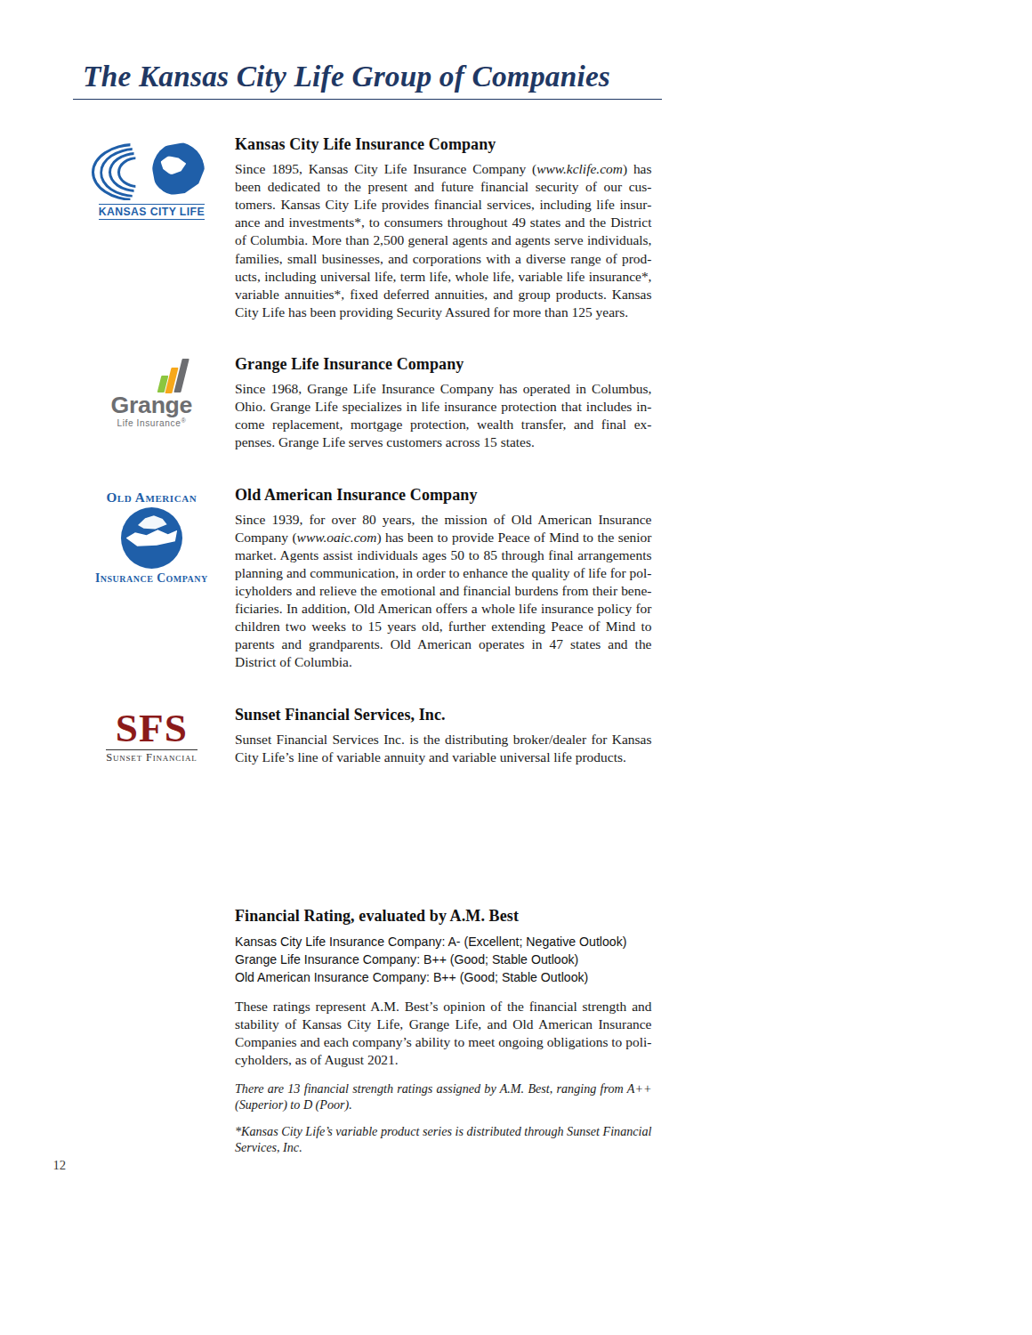The Kansas City Life Group of Companies
KANSAS CITY LIFE
Kansas City Life Insurance Company
Since 1895, Kansas City Life Insurance Company (www.kclife.com) has been dedicated to the present and future financial security of our customers. Kansas City Life provides financial services, including life insurance and investments*, to consumers throughout 49 states and the District of Columbia. More than 2,500 general agents and agents serve individuals, families, small businesses, and corporations with a diverse range of products, including universal life, term life, whole life, variable life insurance*, variable annuities*, fixed deferred annuities, and group products. Kansas City Life has been providing Security Assured for more than 125 years.
Grange
Life Insurance®
Grange Life Insurance Company
Since 1968, Grange Life Insurance Company has operated in Columbus, Ohio. Grange Life specializes in life insurance protection that includes income replacement, mortgage protection, wealth transfer, and final expenses. Grange Life serves customers across 15 states.
Old American
Insurance Company
Old American Insurance Company
Since 1939, for over 80 years, the mission of Old American Insurance Company (www.oaic.com) has been to provide Peace of Mind to the senior market. Agents assist individuals ages 50 to 85 through final arrangements planning and communication, in order to enhance the quality of life for policyholders and relieve the emotional and financial burdens from their beneficiaries. In addition, Old American offers a whole life insurance policy for children two weeks to 15 years old, further extending Peace of Mind to parents and grandparents. Old American operates in 47 states and the District of Columbia.
SFS
Sunset Financial
Sunset Financial Services, Inc.
Sunset Financial Services Inc. is the distributing broker/dealer for Kansas City Life’s line of variable annuity and variable universal life products.
Financial Rating, evaluated by A.M. Best
Kansas City Life Insurance Company: A- (Excellent; Negative Outlook)
Grange Life Insurance Company: B++ (Good; Stable Outlook)
Old American Insurance Company: B++ (Good; Stable Outlook)
These ratings represent A.M. Best’s opinion of the financial strength and stability of Kansas City Life, Grange Life, and Old American Insurance Companies and each company’s ability to meet ongoing obligations to policyholders, as of August 2021.
There are 13 financial strength ratings assigned by A.M. Best, ranging from A++ (Superior) to D (Poor).
*Kansas City Life’s variable product series is distributed through Sunset Financial Services, Inc.
12